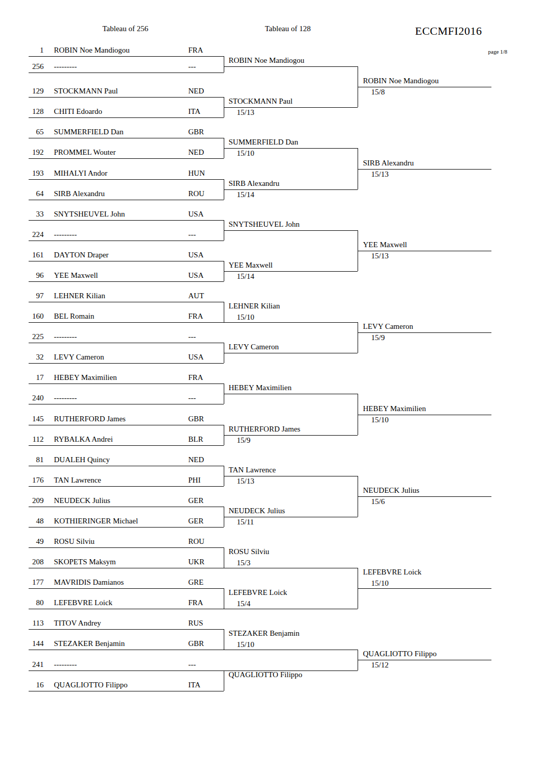Tableau of 256
Tableau of 128
ECCMFI2016
page 1/8
BOUT 1 : ROBIN / bye
1
ROBIN Noe Mandiogou
FRA
256
---------
---
ROBIN Noe Mandiogou
129
STOCKMANN Paul
NED
128
CHITI Edoardo
ITA
STOCKMANN Paul
15/13
ROBIN Noe Mandiogou
15/8
65
SUMMERFIELD Dan
GBR
192
PROMMEL Wouter
NED
SUMMERFIELD Dan
15/10
193
MIHALYI Andor
HUN
64
SIRB Alexandru
ROU
SIRB Alexandru
15/14
SIRB Alexandru
15/13
33
SNYTSHEUVEL John
USA
224
---------
---
SNYTSHEUVEL John
161
DAYTON Draper
USA
96
YEE Maxwell
USA
YEE Maxwell
15/14
YEE Maxwell
15/13
97
LEHNER Kilian
AUT
160
BEL Romain
FRA
LEHNER Kilian
15/10
225
---------
---
32
LEVY Cameron
USA
LEVY Cameron
LEVY Cameron
15/9
17
HEBEY Maximilien
FRA
240
---------
---
HEBEY Maximilien
145
RUTHERFORD James
GBR
112
RYBALKA Andrei
BLR
RUTHERFORD James
15/9
HEBEY Maximilien
15/10
81
DUALEH Quincy
NED
176
TAN Lawrence
PHI
TAN Lawrence
15/13
209
NEUDECK Julius
GER
48
KOTHIERINGER Michael
GER
NEUDECK Julius
15/11
NEUDECK Julius
15/6
49
ROSU Silviu
ROU
208
SKOPETS Maksym
UKR
ROSU Silviu
15/3
177
MAVRIDIS Damianos
GRE
80
LEFEBVRE Loick
FRA
LEFEBVRE Loick
15/4
LEFEBVRE Loick
15/10
113
TITOV Andrey
RUS
144
STEZAKER Benjamin
GBR
STEZAKER Benjamin
15/10
241
---------
---
16
QUAGLIOTTO Filippo
ITA
QUAGLIOTTO Filippo
QUAGLIOTTO Filippo
15/12